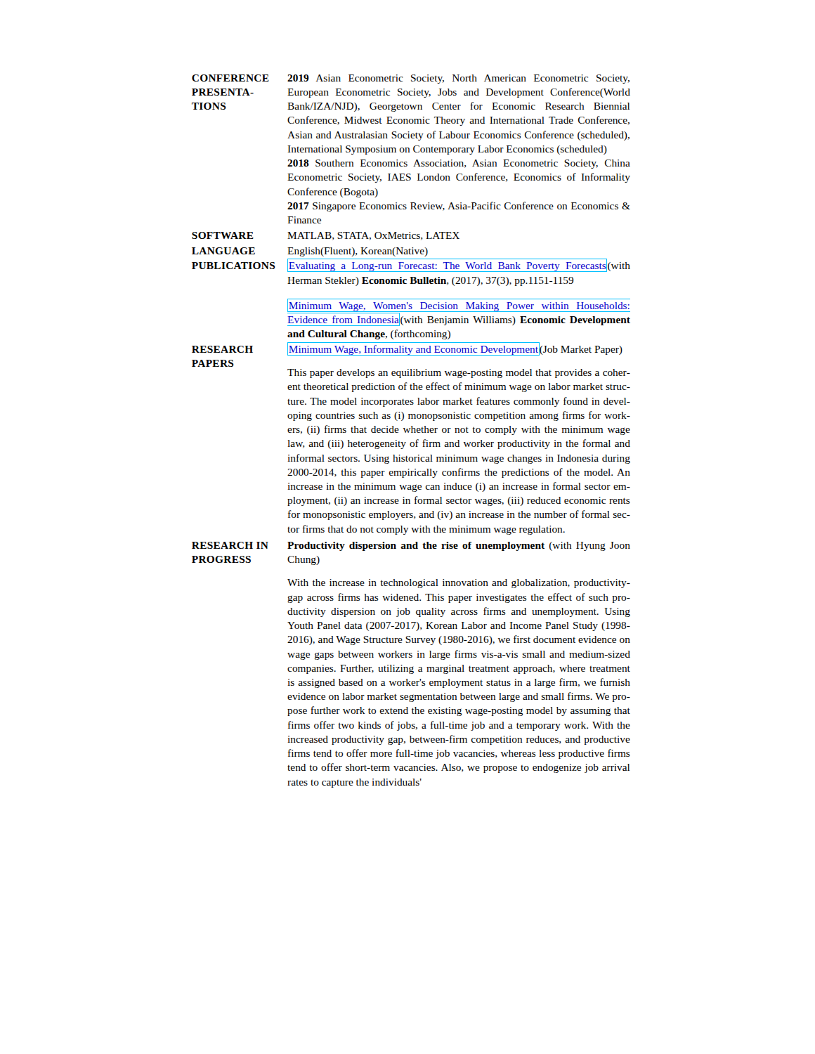| CONFERENCE PRESENTA- TIONS | 2019 Asian Econometric Society, North American Econometric Society, European Econometric Society, Jobs and Development Conference(World Bank/IZA/NJD), Georgetown Center for Economic Research Biennial Conference, Midwest Economic Theory and International Trade Conference, Asian and Australasian Society of Labour Economics Conference (scheduled), International Symposium on Contemporary Labor Economics (scheduled) 2018 Southern Economics Association, Asian Econometric Society, China Econometric Society, IAES London Conference, Economics of Informality Conference (Bogota) 2017 Singapore Economics Review, Asia-Pacific Conference on Economics & Finance |
| SOFTWARE | MATLAB, STATA, OxMetrics, LATEX |
| LANGUAGE | English(Fluent), Korean(Native) |
| PUBLICATIONS | Evaluating a Long-run Forecast: The World Bank Poverty Forecasts (with Herman Stekler) Economic Bulletin , (2017), 37(3), pp.1151-1159 Minimum Wage, Women's Decision Making Power within Households: Evidence from Indonesia (with Benjamin Williams) Economic Development and Cultural Change , (forthcoming) |
| RESEARCH PAPERS | Minimum Wage, Informality and Economic Development (Job Market Paper) This paper develops an equilibrium wage-posting model that provides a coherent theoretical prediction of the effect of minimum wage on labor market structure. The model incorporates labor market features commonly found in developing countries such as (i) monopsonistic competition among firms for workers, (ii) firms that decide whether or not to comply with the minimum wage law, and (iii) heterogeneity of firm and worker productivity in the formal and informal sectors. Using historical minimum wage changes in Indonesia during 2000-2014, this paper empirically confirms the predictions of the model. An increase in the minimum wage can induce (i) an increase in formal sector employment, (ii) an increase in formal sector wages, (iii) reduced economic rents for monopsonistic employers, and (iv) an increase in the number of formal sector firms that do not comply with the minimum wage regulation. |
| RESEARCH IN PROGRESS | Productivity dispersion and the rise of unemployment (with Hyung Joon Chung) With the increase in technological innovation and globalization, productivity-gap across firms has widened. This paper investigates the effect of such productivity dispersion on job quality across firms and unemployment. Using Youth Panel data (2007-2017), Korean Labor and Income Panel Study (1998-2016), and Wage Structure Survey (1980-2016), we first document evidence on wage gaps between workers in large firms vis-a-vis small and medium-sized companies. Further, utilizing a marginal treatment approach, where treatment is assigned based on a worker's employment status in a large firm, we furnish evidence on labor market segmentation between large and small firms. We propose further work to extend the existing wage-posting model by assuming that firms offer two kinds of jobs, a full-time job and a temporary work. With the increased productivity gap, between-firm competition reduces, and productive firms tend to offer more full-time job vacancies, whereas less productive firms tend to offer short-term vacancies. Also, we propose to endogenize job arrival rates to capture the individuals' |